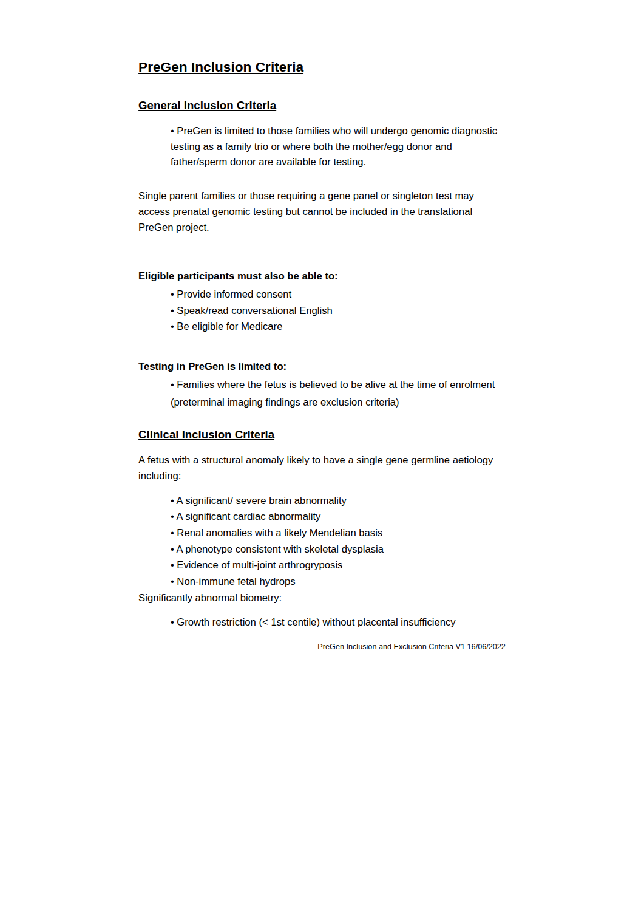PreGen Inclusion Criteria
General Inclusion Criteria
• PreGen is limited to those families who will undergo genomic diagnostic testing as a family trio or where both the mother/egg donor and father/sperm donor are available for testing.
Single parent families or those requiring a gene panel or singleton test may access prenatal genomic testing but cannot be included in the translational PreGen project.
Eligible participants must also be able to:
• Provide informed consent
• Speak/read conversational English
• Be eligible for Medicare
Testing in PreGen is limited to:
• Families where the fetus is believed to be alive at the time of enrolment
(preterminal imaging findings are exclusion criteria)
Clinical Inclusion Criteria
A fetus with a structural anomaly likely to have a single gene germline aetiology including:
• A significant/ severe brain abnormality
• A significant cardiac abnormality
• Renal anomalies with a likely Mendelian basis
• A phenotype consistent with skeletal dysplasia
• Evidence of multi-joint arthrogryposis
• Non-immune fetal hydrops
Significantly abnormal biometry:
• Growth restriction (< 1st centile) without placental insufficiency
PreGen Inclusion and Exclusion Criteria V1 16/06/2022